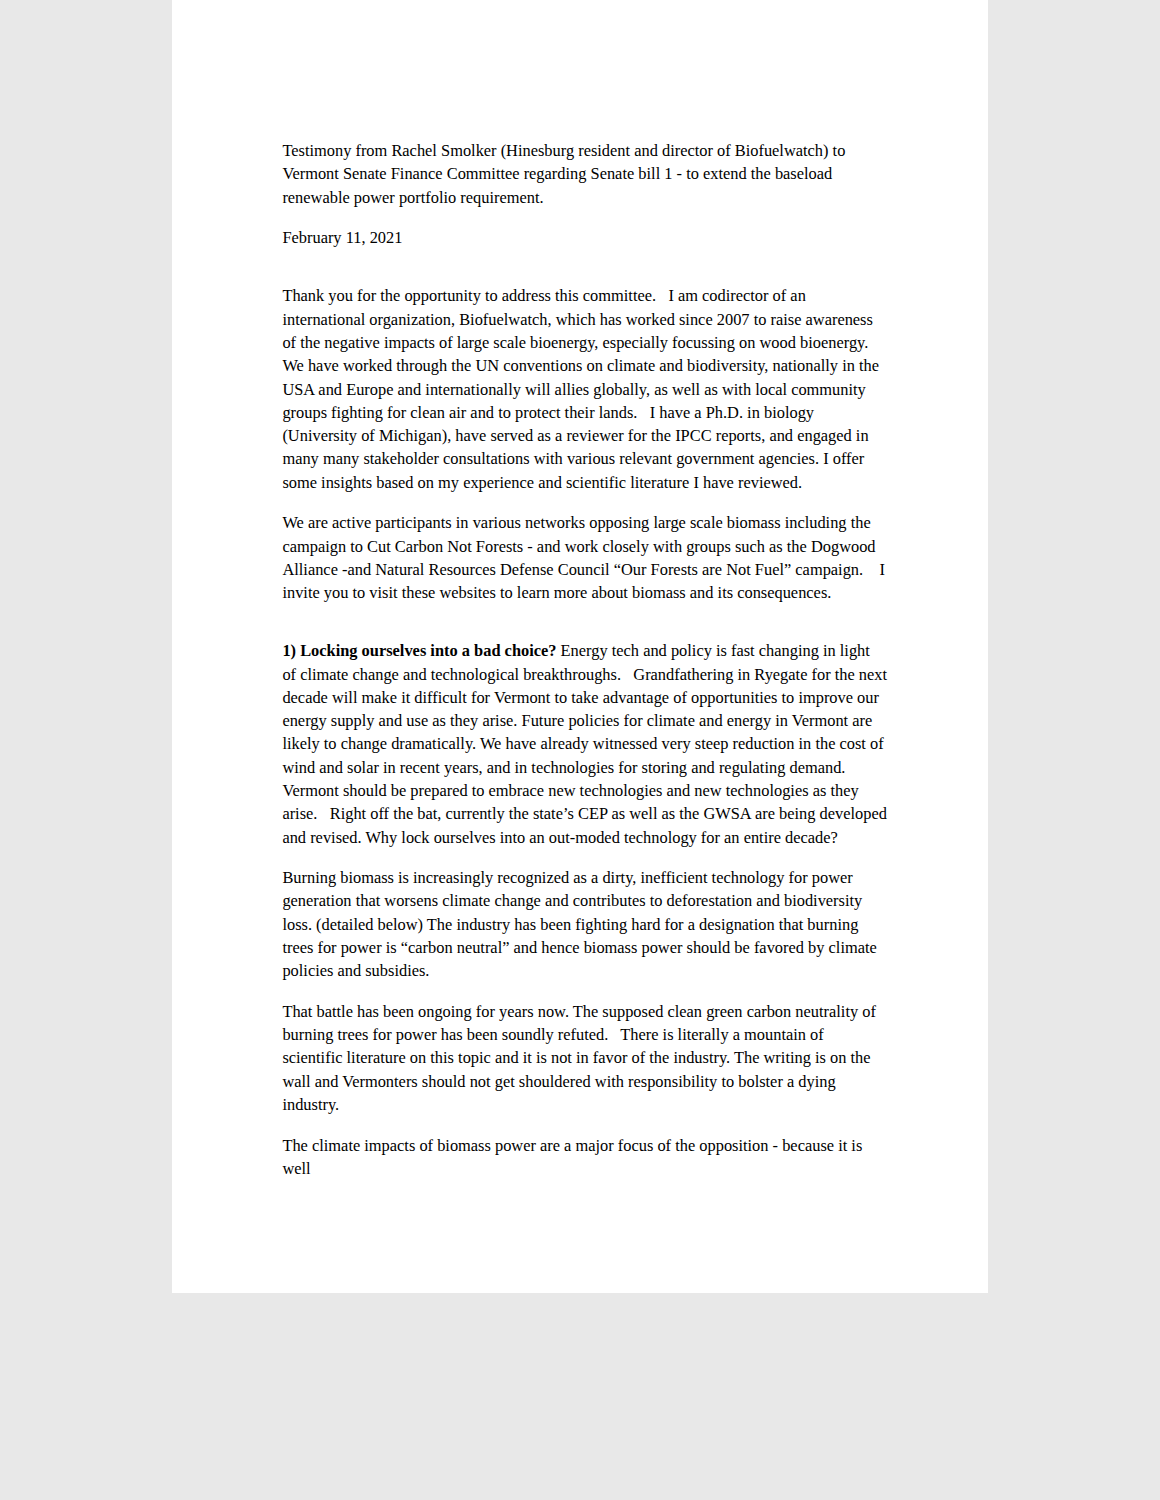Testimony from Rachel Smolker (Hinesburg resident and director of Biofuelwatch) to Vermont Senate Finance Committee regarding Senate bill 1 - to extend the baseload renewable power portfolio requirement.
February 11, 2021
Thank you for the opportunity to address this committee. I am codirector of an international organization, Biofuelwatch, which has worked since 2007 to raise awareness of the negative impacts of large scale bioenergy, especially focussing on wood bioenergy. We have worked through the UN conventions on climate and biodiversity, nationally in the USA and Europe and internationally will allies globally, as well as with local community groups fighting for clean air and to protect their lands. I have a Ph.D. in biology (University of Michigan), have served as a reviewer for the IPCC reports, and engaged in many many stakeholder consultations with various relevant government agencies. I offer some insights based on my experience and scientific literature I have reviewed.
We are active participants in various networks opposing large scale biomass including the campaign to Cut Carbon Not Forests - and work closely with groups such as the Dogwood Alliance -and Natural Resources Defense Council “Our Forests are Not Fuel” campaign. I invite you to visit these websites to learn more about biomass and its consequences.
1) Locking ourselves into a bad choice? Energy tech and policy is fast changing in light of climate change and technological breakthroughs. Grandfathering in Ryegate for the next decade will make it difficult for Vermont to take advantage of opportunities to improve our energy supply and use as they arise. Future policies for climate and energy in Vermont are likely to change dramatically. We have already witnessed very steep reduction in the cost of wind and solar in recent years, and in technologies for storing and regulating demand. Vermont should be prepared to embrace new technologies and new technologies as they arise. Right off the bat, currently the state’s CEP as well as the GWSA are being developed and revised. Why lock ourselves into an out-moded technology for an entire decade?
Burning biomass is increasingly recognized as a dirty, inefficient technology for power generation that worsens climate change and contributes to deforestation and biodiversity loss. (detailed below) The industry has been fighting hard for a designation that burning trees for power is “carbon neutral” and hence biomass power should be favored by climate policies and subsidies.
That battle has been ongoing for years now. The supposed clean green carbon neutrality of burning trees for power has been soundly refuted. There is literally a mountain of scientific literature on this topic and it is not in favor of the industry. The writing is on the wall and Vermonters should not get shouldered with responsibility to bolster a dying industry.
The climate impacts of biomass power are a major focus of the opposition - because it is well